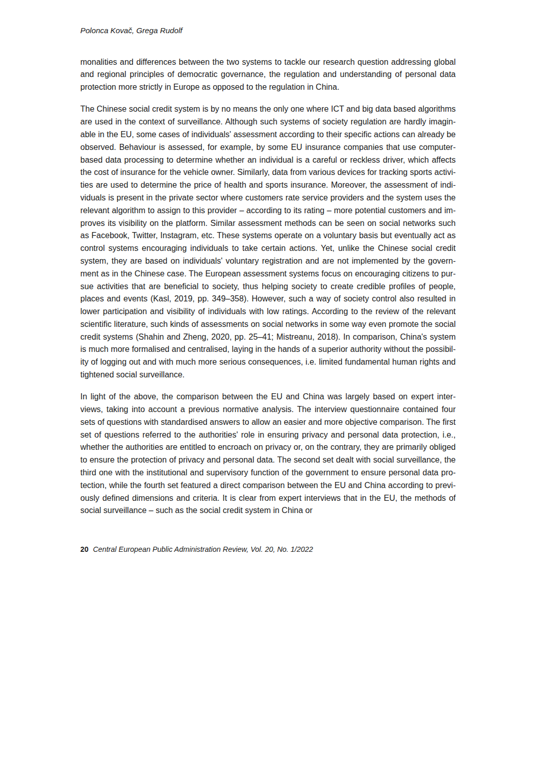Polonca Kovač, Grega Rudolf
monalities and differences between the two systems to tackle our research question addressing global and regional principles of democratic governance, the regulation and understanding of personal data protection more strictly in Europe as opposed to the regulation in China.
The Chinese social credit system is by no means the only one where ICT and big data based algorithms are used in the context of surveillance. Although such systems of society regulation are hardly imaginable in the EU, some cases of individuals' assessment according to their specific actions can already be observed. Behaviour is assessed, for example, by some EU insurance companies that use computer-based data processing to determine whether an individual is a careful or reckless driver, which affects the cost of insurance for the vehicle owner. Similarly, data from various devices for tracking sports activities are used to determine the price of health and sports insurance. Moreover, the assessment of individuals is present in the private sector where customers rate service providers and the system uses the relevant algorithm to assign to this provider – according to its rating – more potential customers and improves its visibility on the platform. Similar assessment methods can be seen on social networks such as Facebook, Twitter, Instagram, etc. These systems operate on a voluntary basis but eventually act as control systems encouraging individuals to take certain actions. Yet, unlike the Chinese social credit system, they are based on individuals' voluntary registration and are not implemented by the government as in the Chinese case. The European assessment systems focus on encouraging citizens to pursue activities that are beneficial to society, thus helping society to create credible profiles of people, places and events (Kasl, 2019, pp. 349–358). However, such a way of society control also resulted in lower participation and visibility of individuals with low ratings. According to the review of the relevant scientific literature, such kinds of assessments on social networks in some way even promote the social credit systems (Shahin and Zheng, 2020, pp. 25–41; Mistreanu, 2018). In comparison, China's system is much more formalised and centralised, laying in the hands of a superior authority without the possibility of logging out and with much more serious consequences, i.e. limited fundamental human rights and tightened social surveillance.
In light of the above, the comparison between the EU and China was largely based on expert interviews, taking into account a previous normative analysis. The interview questionnaire contained four sets of questions with standardised answers to allow an easier and more objective comparison. The first set of questions referred to the authorities' role in ensuring privacy and personal data protection, i.e., whether the authorities are entitled to encroach on privacy or, on the contrary, they are primarily obliged to ensure the protection of privacy and personal data. The second set dealt with social surveillance, the third one with the institutional and supervisory function of the government to ensure personal data protection, while the fourth set featured a direct comparison between the EU and China according to previously defined dimensions and criteria. It is clear from expert interviews that in the EU, the methods of social surveillance – such as the social credit system in China or
20 Central European Public Administration Review, Vol. 20, No. 1/2022